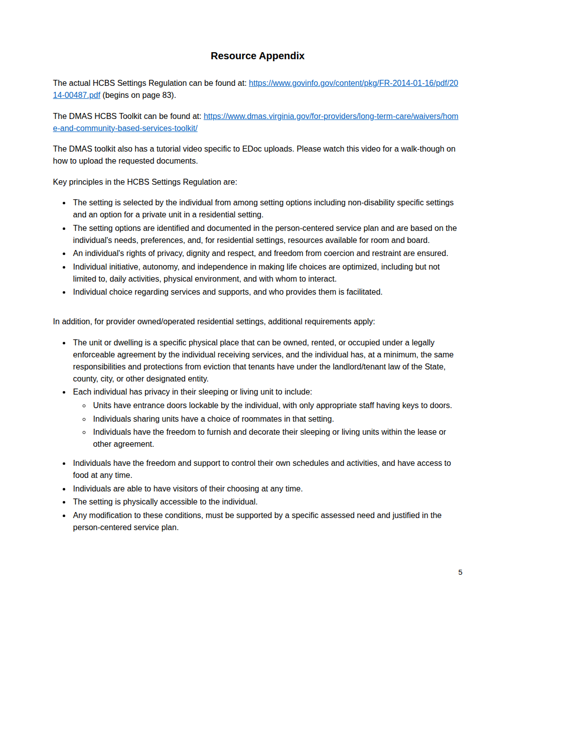Resource Appendix
The actual HCBS Settings Regulation can be found at: https://www.govinfo.gov/content/pkg/FR-2014-01-16/pdf/2014-00487.pdf (begins on page 83).
The DMAS HCBS Toolkit can be found at: https://www.dmas.virginia.gov/for-providers/long-term-care/waivers/home-and-community-based-services-toolkit/
The DMAS toolkit also has a tutorial video specific to EDoc uploads. Please watch this video for a walk-though on how to upload the requested documents.
Key principles in the HCBS Settings Regulation are:
The setting is selected by the individual from among setting options including non-disability specific settings and an option for a private unit in a residential setting.
The setting options are identified and documented in the person-centered service plan and are based on the individual's needs, preferences, and, for residential settings, resources available for room and board.
An individual's rights of privacy, dignity and respect, and freedom from coercion and restraint are ensured.
Individual initiative, autonomy, and independence in making life choices are optimized, including but not limited to, daily activities, physical environment, and with whom to interact.
Individual choice regarding services and supports, and who provides them is facilitated.
In addition, for provider owned/operated residential settings, additional requirements apply:
The unit or dwelling is a specific physical place that can be owned, rented, or occupied under a legally enforceable agreement by the individual receiving services, and the individual has, at a minimum, the same responsibilities and protections from eviction that tenants have under the landlord/tenant law of the State, county, city, or other designated entity.
Each individual has privacy in their sleeping or living unit to include:
Units have entrance doors lockable by the individual, with only appropriate staff having keys to doors.
Individuals sharing units have a choice of roommates in that setting.
Individuals have the freedom to furnish and decorate their sleeping or living units within the lease or other agreement.
Individuals have the freedom and support to control their own schedules and activities, and have access to food at any time.
Individuals are able to have visitors of their choosing at any time.
The setting is physically accessible to the individual.
Any modification to these conditions, must be supported by a specific assessed need and justified in the person-centered service plan.
5